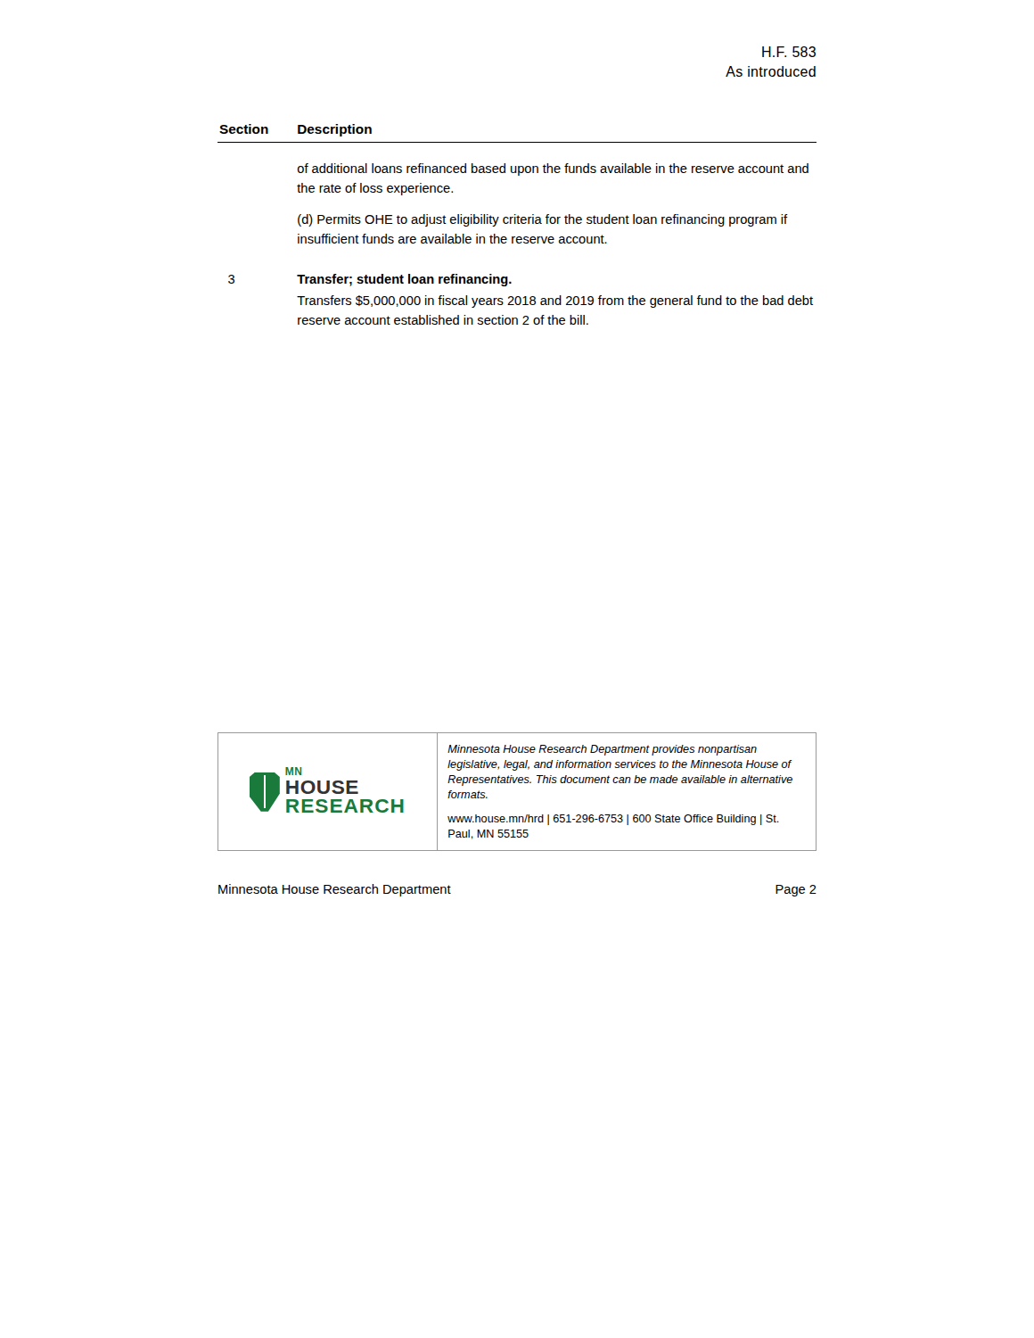H.F. 583
As introduced
Section
Description
of additional loans refinanced based upon the funds available in the reserve account and the rate of loss experience.
(d) Permits OHE to adjust eligibility criteria for the student loan refinancing program if insufficient funds are available in the reserve account.
3
Transfer; student loan refinancing.
Transfers $5,000,000 in fiscal years 2018 and 2019 from the general fund to the bad debt reserve account established in section 2 of the bill.
MN
HOUSE
RESEARCH
Minnesota House Research Department provides nonpartisan legislative, legal, and information services to the Minnesota House of Representatives. This document can be made available in alternative formats.
www.house.mn/hrd | 651-296-6753 | 600 State Office Building | St. Paul, MN 55155
Minnesota House Research Department
Page 2